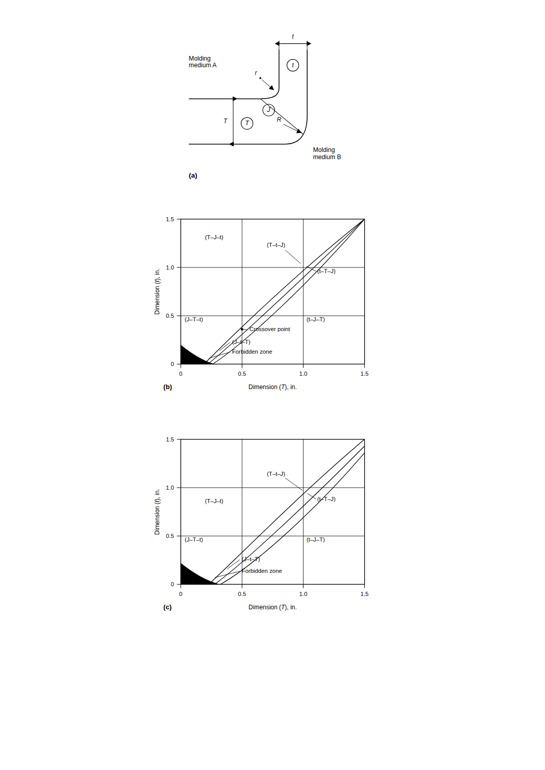t T t J T r R Molding medium A Molding medium B (a)
Figure (a): Corner junction geometry.
(T–J–t) (T–t–J) (t–T–J) (J–T–t) (t–J–T) Crossover point (J–t–T) Forbidden zone 1.5 1.0 0.5 0 0 0.5 1.0 1.5 Dimension (T), in. Dimension (t), in. (b)
Figure (b): Dimension t versus dimension T.
(T–t–J) (t–T–J) (T–J–t) (J–T–t) (t–J–T) (J–t–T) Forbidden zone 1.5 1.0 0.5 0 0 0.5 1.0 1.5 Dimension (T), in. Dimension (t), in. (c)
Figure (c): Dimension t versus dimension T.